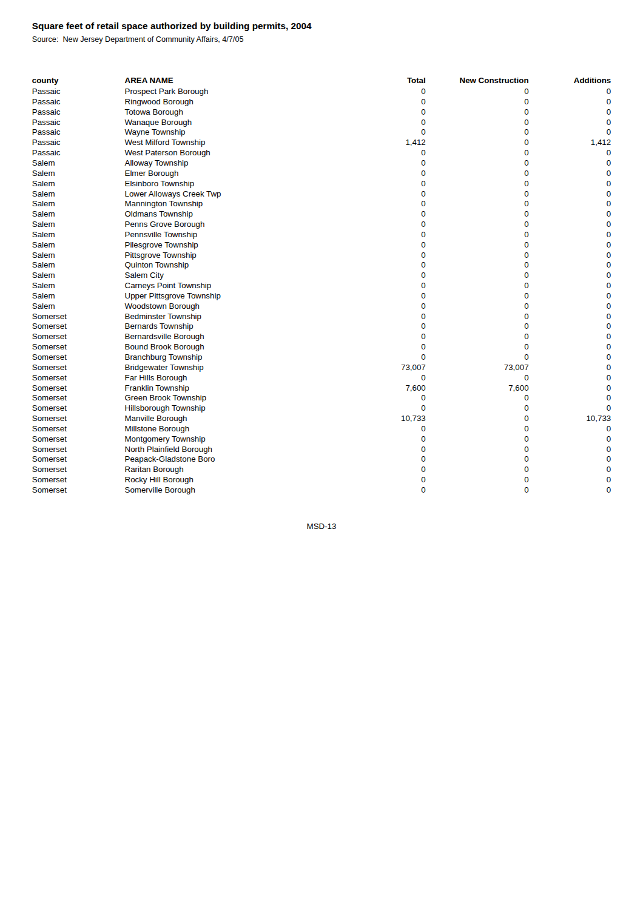Square feet of retail space authorized by building permits, 2004
Source: New Jersey Department of Community Affairs, 4/7/05
| county | AREA NAME | Total | New Construction | Additions |
| --- | --- | --- | --- | --- |
| Passaic | Prospect Park Borough | 0 | 0 | 0 |
| Passaic | Ringwood Borough | 0 | 0 | 0 |
| Passaic | Totowa Borough | 0 | 0 | 0 |
| Passaic | Wanaque Borough | 0 | 0 | 0 |
| Passaic | Wayne Township | 0 | 0 | 0 |
| Passaic | West Milford Township | 1,412 | 0 | 1,412 |
| Passaic | West Paterson Borough | 0 | 0 | 0 |
| Salem | Alloway Township | 0 | 0 | 0 |
| Salem | Elmer Borough | 0 | 0 | 0 |
| Salem | Elsinboro Township | 0 | 0 | 0 |
| Salem | Lower Alloways Creek Twp | 0 | 0 | 0 |
| Salem | Mannington Township | 0 | 0 | 0 |
| Salem | Oldmans Township | 0 | 0 | 0 |
| Salem | Penns Grove Borough | 0 | 0 | 0 |
| Salem | Pennsville Township | 0 | 0 | 0 |
| Salem | Pilesgrove Township | 0 | 0 | 0 |
| Salem | Pittsgrove Township | 0 | 0 | 0 |
| Salem | Quinton Township | 0 | 0 | 0 |
| Salem | Salem City | 0 | 0 | 0 |
| Salem | Carneys Point Township | 0 | 0 | 0 |
| Salem | Upper Pittsgrove Township | 0 | 0 | 0 |
| Salem | Woodstown Borough | 0 | 0 | 0 |
| Somerset | Bedminster Township | 0 | 0 | 0 |
| Somerset | Bernards Township | 0 | 0 | 0 |
| Somerset | Bernardsville Borough | 0 | 0 | 0 |
| Somerset | Bound Brook Borough | 0 | 0 | 0 |
| Somerset | Branchburg Township | 0 | 0 | 0 |
| Somerset | Bridgewater Township | 73,007 | 73,007 | 0 |
| Somerset | Far Hills Borough | 0 | 0 | 0 |
| Somerset | Franklin Township | 7,600 | 7,600 | 0 |
| Somerset | Green Brook Township | 0 | 0 | 0 |
| Somerset | Hillsborough Township | 0 | 0 | 0 |
| Somerset | Manville Borough | 10,733 | 0 | 10,733 |
| Somerset | Millstone Borough | 0 | 0 | 0 |
| Somerset | Montgomery Township | 0 | 0 | 0 |
| Somerset | North Plainfield Borough | 0 | 0 | 0 |
| Somerset | Peapack-Gladstone Boro | 0 | 0 | 0 |
| Somerset | Raritan Borough | 0 | 0 | 0 |
| Somerset | Rocky Hill Borough | 0 | 0 | 0 |
| Somerset | Somerville Borough | 0 | 0 | 0 |
MSD-13